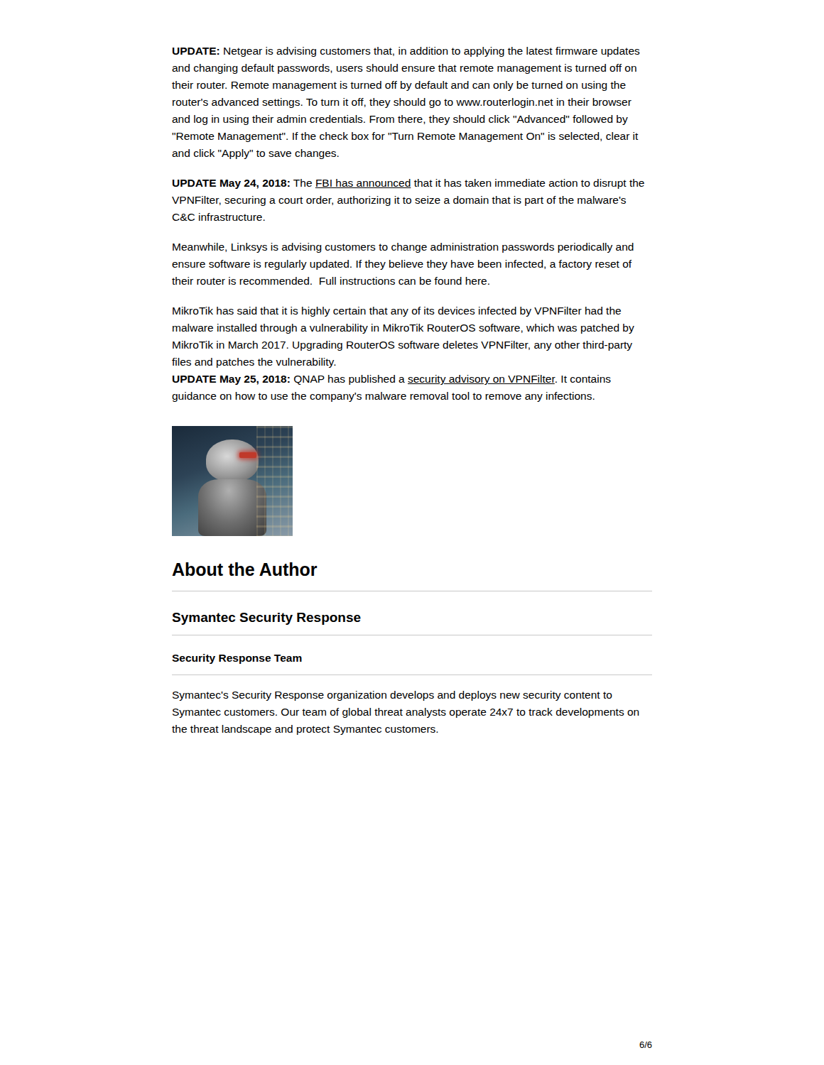UPDATE: Netgear is advising customers that, in addition to applying the latest firmware updates and changing default passwords, users should ensure that remote management is turned off on their router. Remote management is turned off by default and can only be turned on using the router's advanced settings. To turn it off, they should go to www.routerlogin.net in their browser and log in using their admin credentials. From there, they should click "Advanced" followed by "Remote Management". If the check box for "Turn Remote Management On" is selected, clear it and click "Apply" to save changes.
UPDATE May 24, 2018: The FBI has announced that it has taken immediate action to disrupt the VPNFilter, securing a court order, authorizing it to seize a domain that is part of the malware's C&C infrastructure.
Meanwhile, Linksys is advising customers to change administration passwords periodically and ensure software is regularly updated. If they believe they have been infected, a factory reset of their router is recommended. Full instructions can be found here.
MikroTik has said that it is highly certain that any of its devices infected by VPNFilter had the malware installed through a vulnerability in MikroTik RouterOS software, which was patched by MikroTik in March 2017. Upgrading RouterOS software deletes VPNFilter, any other third-party files and patches the vulnerability.
UPDATE May 25, 2018: QNAP has published a security advisory on VPNFilter. It contains guidance on how to use the company's malware removal tool to remove any infections.
About the Author
Symantec Security Response
Security Response Team
Symantec's Security Response organization develops and deploys new security content to Symantec customers. Our team of global threat analysts operate 24x7 to track developments on the threat landscape and protect Symantec customers.
6/6